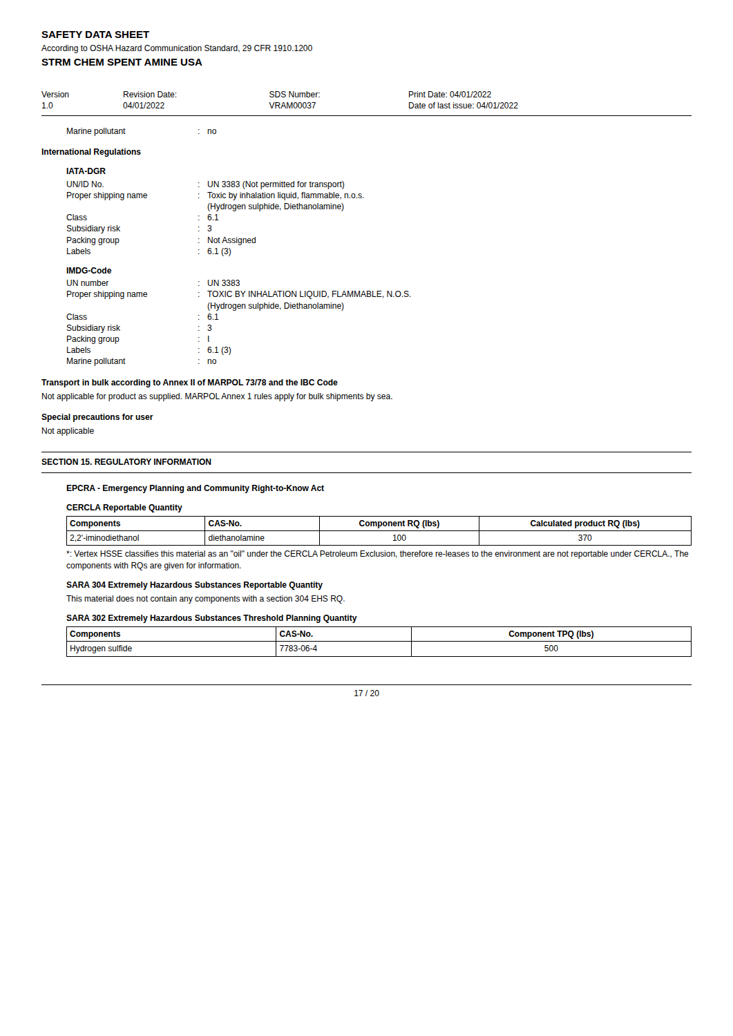SAFETY DATA SHEET
According to OSHA Hazard Communication Standard, 29 CFR 1910.1200
STRM CHEM SPENT AMINE USA
| Version 1.0 | Revision Date: 04/01/2022 | SDS Number: VRAM00037 | Print Date: 04/01/2022 Date of last issue: 04/01/2022 |
| Marine pollutant | : | no |
International Regulations
IATA-DGR
| UN/ID No. | : | UN 3383 (Not permitted for transport) |
| Proper shipping name | : | Toxic by inhalation liquid, flammable, n.o.s. (Hydrogen sulphide, Diethanolamine) |
| Class | : | 6.1 |
| Subsidiary risk | : | 3 |
| Packing group | : | Not Assigned |
| Labels | : | 6.1 (3) |
IMDG-Code
| UN number | : | UN 3383 |
| Proper shipping name | : | TOXIC BY INHALATION LIQUID, FLAMMABLE, N.O.S. (Hydrogen sulphide, Diethanolamine) |
| Class | : | 6.1 |
| Subsidiary risk | : | 3 |
| Packing group | : | I |
| Labels | : | 6.1 (3) |
| Marine pollutant | : | no |
Transport in bulk according to Annex II of MARPOL 73/78 and the IBC Code
Not applicable for product as supplied. MARPOL Annex 1 rules apply for bulk shipments by sea.
Special precautions for user
Not applicable
SECTION 15. REGULATORY INFORMATION
EPCRA - Emergency Planning and Community Right-to-Know Act
CERCLA Reportable Quantity
| Components | CAS-No. | Component RQ (lbs) | Calculated product RQ (lbs) |
| --- | --- | --- | --- |
| 2,2'-iminodiethanol | diethanolamine | 100 | 370 |
*: Vertex HSSE classifies this material as an "oil" under the CERCLA Petroleum Exclusion, therefore re-leases to the environment are not reportable under CERCLA., The components with RQs are given for information.
SARA 304 Extremely Hazardous Substances Reportable Quantity
This material does not contain any components with a section 304 EHS RQ.
SARA 302 Extremely Hazardous Substances Threshold Planning Quantity
| Components | CAS-No. | Component TPQ (lbs) |
| --- | --- | --- |
| Hydrogen sulfide | 7783-06-4 | 500 |
17 / 20